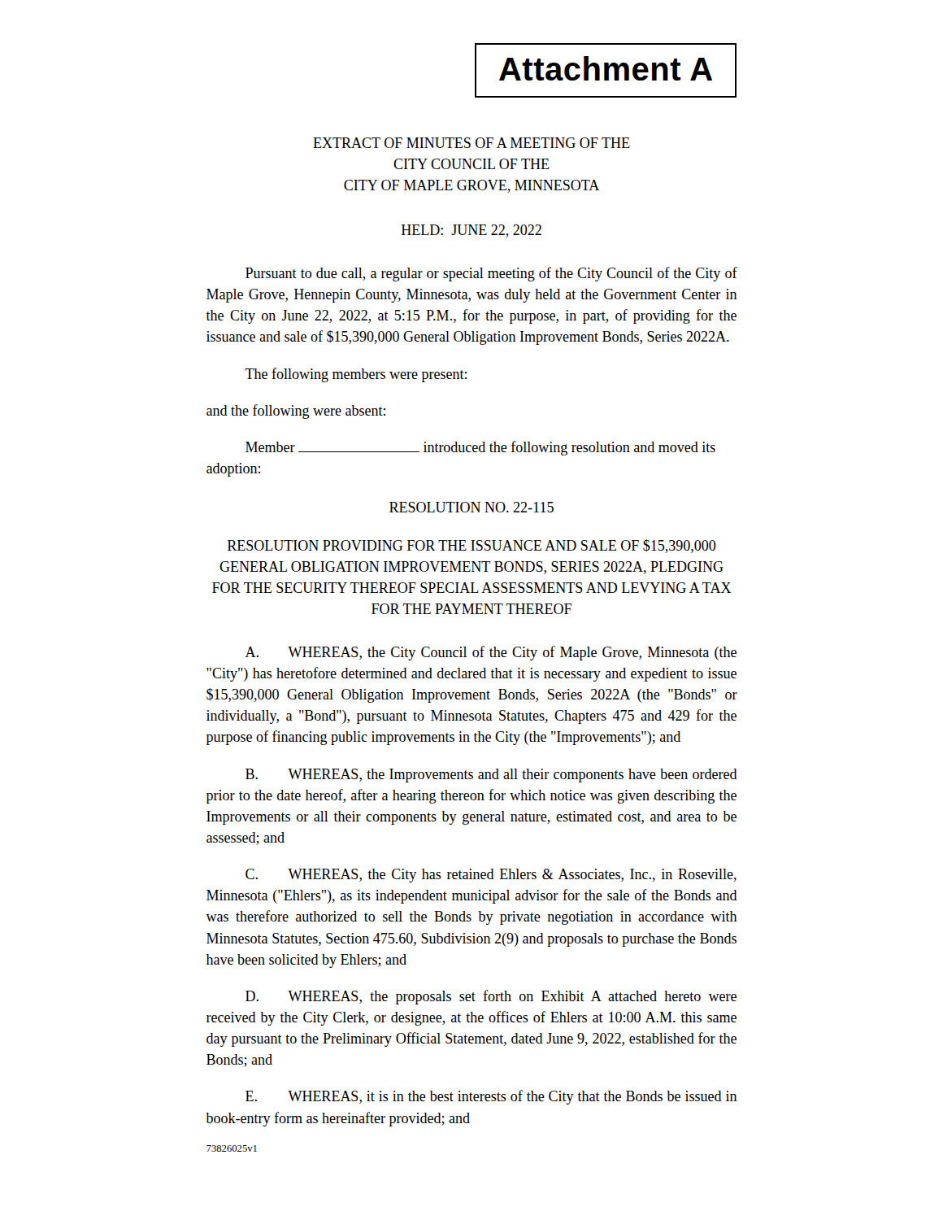Attachment A
EXTRACT OF MINUTES OF A MEETING OF THE
CITY COUNCIL OF THE
CITY OF MAPLE GROVE, MINNESOTA
HELD: JUNE 22, 2022
Pursuant to due call, a regular or special meeting of the City Council of the City of Maple Grove, Hennepin County, Minnesota, was duly held at the Government Center in the City on June 22, 2022, at 5:15 P.M., for the purpose, in part, of providing for the issuance and sale of $15,390,000 General Obligation Improvement Bonds, Series 2022A.
The following members were present:
and the following were absent:
Member introduced the following resolution and moved its adoption:
RESOLUTION NO. 22-115
RESOLUTION PROVIDING FOR THE ISSUANCE AND SALE OF $15,390,000 GENERAL OBLIGATION IMPROVEMENT BONDS, SERIES 2022A, PLEDGING FOR THE SECURITY THEREOF SPECIAL ASSESSMENTS AND LEVYING A TAX FOR THE PAYMENT THEREOF
A. WHEREAS, the City Council of the City of Maple Grove, Minnesota (the "City") has heretofore determined and declared that it is necessary and expedient to issue $15,390,000 General Obligation Improvement Bonds, Series 2022A (the "Bonds" or individually, a "Bond"), pursuant to Minnesota Statutes, Chapters 475 and 429 for the purpose of financing public improvements in the City (the "Improvements"); and
B. WHEREAS, the Improvements and all their components have been ordered prior to the date hereof, after a hearing thereon for which notice was given describing the Improvements or all their components by general nature, estimated cost, and area to be assessed; and
C. WHEREAS, the City has retained Ehlers & Associates, Inc., in Roseville, Minnesota ("Ehlers"), as its independent municipal advisor for the sale of the Bonds and was therefore authorized to sell the Bonds by private negotiation in accordance with Minnesota Statutes, Section 475.60, Subdivision 2(9) and proposals to purchase the Bonds have been solicited by Ehlers; and
D. WHEREAS, the proposals set forth on Exhibit A attached hereto were received by the City Clerk, or designee, at the offices of Ehlers at 10:00 A.M. this same day pursuant to the Preliminary Official Statement, dated June 9, 2022, established for the Bonds; and
E. WHEREAS, it is in the best interests of the City that the Bonds be issued in book-entry form as hereinafter provided; and
73826025v1